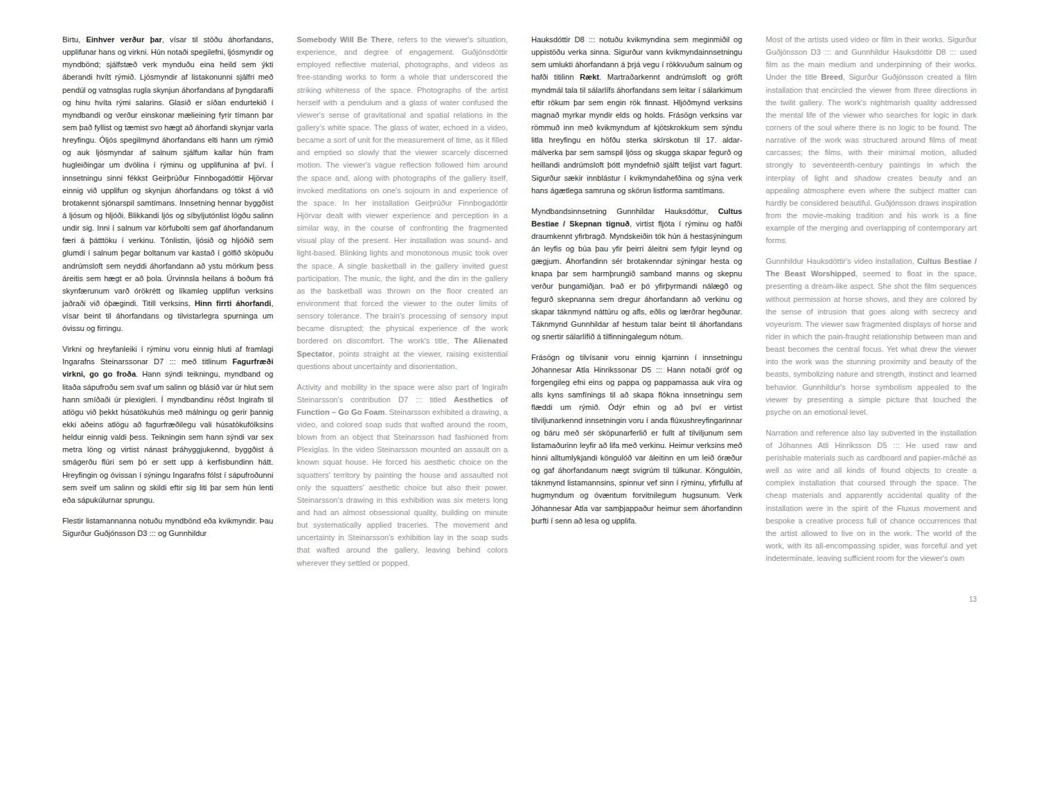Birtu, Einhver verður þar, vísar til stöðu áhorfandans, upplifunar hans og virkni. Hún notaði spegilefni, ljósmyndir og myndbönd; sjálfstæð verk mynduðu eina heild sem ýkti áberandi hvítt rýmið. Ljósmyndir af listakonunni sjálfri með pendúl og vatnsglas rugla skynjun áhorfandans af þyngdarafli og hinu hvíta rými salarins. Glasið er síðan endurtekið í myndbandi og verður einskonar mælieining fyrir tímann þar sem það fyllist og tæmist svo hægt að áhorfandi skynjar varla hreyfingu. Óljós spegilmynd áhorfandans elti hann um rýmið og auk ljósmyndar af salnum sjálfum kallar hún fram hugleiðingar um dvölina í rýminu og upplifunina af því. Í innsetningu sinni fékkst Geirþrúður Finnbogadóttir Hjörvar einnig við upplifun og skynjun áhorfandans og tókst á við brotakennt sjónarspil samtímans. Innsetning hennar byggðist á ljósum og hljóði. Blikkandi ljós og síbyljutónlist lögðu salinn undir sig. Inni í salnum var körfubolti sem gaf áhorfandanum færi á þátttöku í verkinu. Tónlistin, ljósið og hljóðið sem glumdi í salnum þegar boltanum var kastað í gólfið sköpuðu andrúmsloft sem neyddi áhorfandann að ystu mörkum þess áreitis sem hægt er að þola. Úrvinnsla heilans á boðum frá skynfærunum varð órökrétt og líkamleg upplifun verksins jaðraði við óþægindi. Titill verksins, Hinn firrti áhorfandi, vísar beint til áhorfandans og tilvistarlegra spurninga um óvissu og firringu.
Virkni og hreyfanleiki í rýminu voru einnig hluti af framlagi Ingarafns Steinarssonar D7 ::: með titlinum Fagurfræði virkni, go go froða. Hann sýndi teikningu, myndband og litaða sápufroðu sem svaf um salinn og blásið var úr hlut sem hann smíðaði úr plexigleri. Í myndbandinu réðst Ingirafn til atlögu við þekkt húsatökuhús með málningu og gerir þannig ekki aðeins atlögu að fagurfræðilegu vali húsatökufólksins heldur einnig valdi þess. Teikningin sem hann sýndi var sex metra löng og virtist nánast þráhyggjukennd, byggðist á smágerðu flúri sem þó er sett upp á kerfisbundinn hátt. Hreyfingin og óvissan í sýningu Ingarafns fólst í sápufroðunni sem sveif um salinn og skildi eftir sig liti þar sem hún lenti eða sápukúlurnar sprungu.
Flestir listamannanna notuðu myndbönd eða kvikmyndir. Þau Sigurður Guðjónsson D3 ::: og Gunnhildur
Somebody Will Be There, refers to the viewer's situation, experience, and degree of engagement. Guðjónsdóttir employed reflective material, photographs, and videos as free-standing works to form a whole that underscored the striking whiteness of the space. Photographs of the artist herself with a pendulum and a glass of water confused the viewer's sense of gravitational and spatial relations in the gallery's white space. The glass of water, echoed in a video, became a sort of unit for the measurement of time, as it filled and emptied so slowly that the viewer scarcely discerned motion. The viewer's vague reflection followed him around the space and, along with photographs of the gallery itself, invoked meditations on one's sojourn in and experience of the space. In her installation Geirþrúður Finnbogadóttir Hjörvar dealt with viewer experience and perception in a similar way, in the course of confronting the fragmented visual play of the present. Her installation was sound- and light-based. Blinking lights and monotonous music took over the space. A single basketball in the gallery invited guest participation. The music, the light, and the din in the gallery as the basketball was thrown on the floor created an environment that forced the viewer to the outer limits of sensory tolerance. The brain's processing of sensory input became disrupted; the physical experience of the work bordered on discomfort. The work's title, The Alienated Spectator, points straight at the viewer, raising existential questions about uncertainty and disorientation.
Activity and mobility in the space were also part of Ingirafn Steinarsson's contribution D7 ::: titled Aesthetics of Function – Go Go Foam. Steinarsson exhibited a drawing, a video, and colored soap suds that wafted around the room, blown from an object that Steinarsson had fashioned from Plexiglas. In the video Steinarsson mounted an assault on a known squat house. He forced his aesthetic choice on the squatters' territory by painting the house and assaulted not only the squatters' aesthetic choice but also their power. Steinarsson's drawing in this exhibition was six meters long and had an almost obsessional quality, building on minute but systematically applied traceries. The movement and uncertainty in Steinarsson's exhibition lay in the soap suds that wafted around the gallery, leaving behind colors wherever they settled or popped.
Hauksdóttir D8 ::: notuðu kvikmyndina sem meginmiðil og uppistöðu verka sinna. Sigurður vann kvikmyndainnsetningu sem umlukti áhorfandann á þrjá vegu í rökkvuðum salnum og hafði titilinn Rækt. Martraðarkennt andrúmsloft og gróft myndmál tala til sálarlífs áhorfandans sem leitar í sálarkimum eftir rökum þar sem engin rök finnast. Hljóðmynd verksins magnað myrkar myndir elds og holds. Frásögn verksins var römmuð inn með kvikmyndum af kjötskrokkum sem sýndu litla hreyfingu en höfðu sterka skírskotun til 17. aldar-málverka þar sem samspil ljóss og skugga skapar fegurð og heillandi andrúmsloft þótt myndefnið sjálft teljist vart fagurt. Sigurður sækir innblástur í kvikmyndahefðina og sýna verk hans ágætlega samruna og skörun listforma samtímans.
Myndbandsinnsetning Gunnhildar Hauksdóttur, Cultus Bestiae / Skepnan tignuð, virtist fljóta í rýminu og hafði draumkennt yfirbragð. Myndskeiðin tók hún á hestasýningum án leyfis og búa þau yfir þeirri áleitni sem fylgir leynd og gægjum. Áhorfandinn sér brotakenndar sýningar hesta og knapa þar sem harmþrungið samband manns og skepnu verður þungamiðjan. Það er þó yfirþyrmandi nálægð og fegurð skepnanna sem dregur áhorfandann að verkinu og skapar táknmynd náttúru og afls, eðlis og lærðrar hegðunar. Táknmynd Gunnhildar af hestum talar beint til áhorfandans og snertir sálarlífið á tilfinningalegum nótum.
Frásögn og tilvísanir voru einnig kjarninn í innsetningu Jóhannesar Atla Hinrikssonar D5 ::: Hann notaði gróf og forgengileg efni eins og pappa og pappamassa auk víra og alls kyns samfínings til að skapa flókna innsetningu sem flæddi um rýmið. Ódýr efnin og að því er virtist tilviljunarkennd innsetningin voru í anda flúxushreyfingarinnar og báru með sér sköpunarferlið er fullt af tilviljunum sem listamaðurinn leyfir að lifa með verkinu. Heimur verksins með hinni alltumlykjandi köngulóð var áleitinn en um leið óræður og gaf áhorfandanum nægt svigrúm til túlkunar. Köngulóin, táknmynd listamannsins, spinnur vef sinn í rýminu, yfirfullu af hugmyndum og óvæntum forvitnilegum hugsunum. Verk Jóhannesar Atla var samþjappaður heimur sem áhorfandinn þurfti í senn að lesa og upplifa.
Most of the artists used video or film in their works. Sigurður Guðjónsson D3 ::: and Gunnhildur Hauksdóttir D8 ::: used film as the main medium and underpinning of their works. Under the title Breed, Sigurður Guðjónsson created a film installation that encircled the viewer from three directions in the twilit gallery. The work's nightmarish quality addressed the mental life of the viewer who searches for logic in dark corners of the soul where there is no logic to be found. The narrative of the work was structured around films of meat carcasses; the films, with their minimal motion, alluded strongly to seventeenth-century paintings in which the interplay of light and shadow creates beauty and an appealing atmosphere even where the subject matter can hardly be considered beautiful. Guðjónsson draws inspiration from the movie-making tradition and his work is a fine example of the merging and overlapping of contemporary art forms.
Gunnhildur Hauksdóttir's video installation, Cultus Bestiae / The Beast Worshipped, seemed to float in the space, presenting a dream-like aspect. She shot the film sequences without permission at horse shows, and they are colored by the sense of intrusion that goes along with secrecy and voyeurism. The viewer saw fragmented displays of horse and rider in which the pain-fraught relationship between man and beast becomes the central focus. Yet what drew the viewer into the work was the stunning proximity and beauty of the beasts, symbolizing nature and strength, instinct and learned behavior. Gunnhildur's horse symbolism appealed to the viewer by presenting a simple picture that touched the psyche on an emotional level.
Narration and reference also lay subverted in the installation of Jóhannes Atli Hinriksson D5 ::: He used raw and perishable materials such as cardboard and papier-mâché as well as wire and all kinds of found objects to create a complex installation that coursed through the space. The cheap materials and apparently accidental quality of the installation were in the spirit of the Fluxus movement and bespoke a creative process full of chance occurrences that the artist allowed to live on in the work. The world of the work, with its all-encompassing spider, was forceful and yet indeterminate, leaving sufficient room for the viewer's own
13